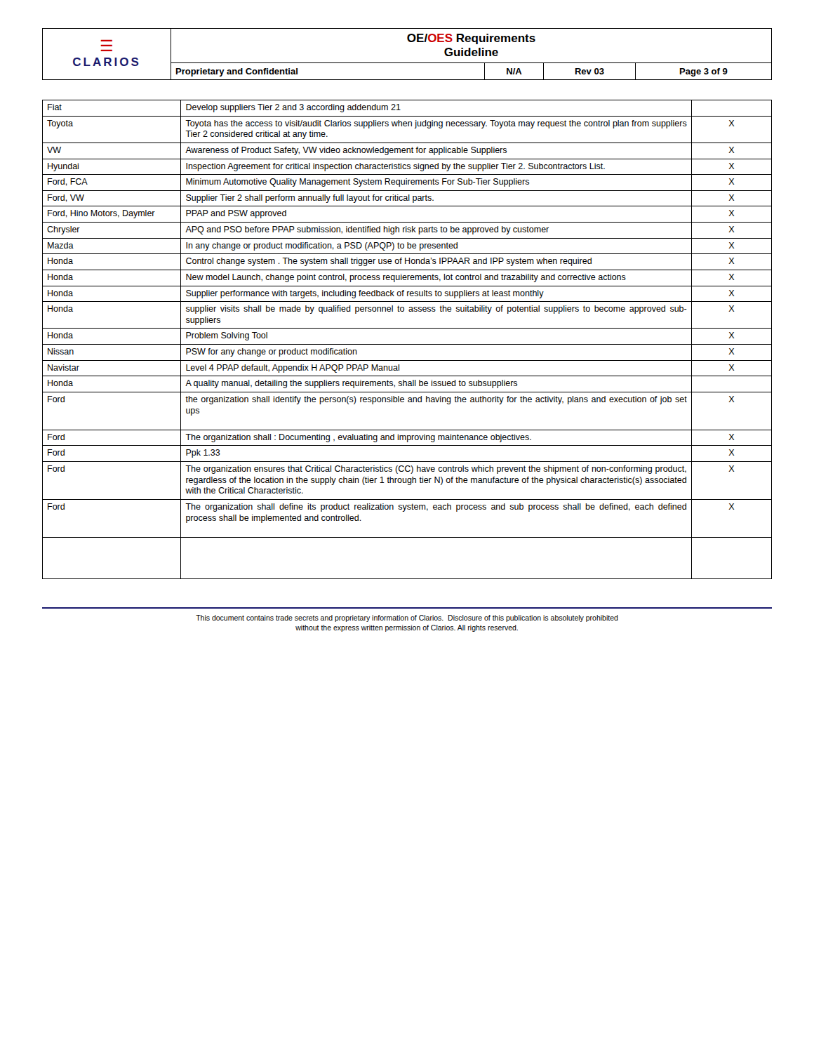| ☰ CLARIOS | OE/ OES Requirements Guideline |
| Proprietary and Confidential | N/A | Rev 03 | Page 3 of 9 |
| Fiat | Develop suppliers Tier 2 and 3 according addendum 21 | |
| Toyota | Toyota has the access to visit/audit Clarios suppliers when judging necessary. Toyota may request the control plan from suppliers Tier 2 considered critical at any time. | X |
| VW | Awareness of Product Safety, VW video acknowledgement for applicable Suppliers | X |
| Hyundai | Inspection Agreement for critical inspection characteristics signed by the supplier Tier 2. Subcontractors List. | X |
| Ford, FCA | Minimum Automotive Quality Management System Requirements For Sub-Tier Suppliers | X |
| Ford, VW | Supplier Tier 2 shall perform annually full layout for critical parts. | X |
| Ford, Hino Motors, Daymler | PPAP and PSW approved | X |
| Chrysler | APQ and PSO before PPAP submission, identified high risk parts to be approved by customer | X |
| Mazda | In any change or product modification, a PSD (APQP) to be presented | X |
| Honda | Control change system . The system shall trigger use of Honda’s IPPAAR and IPP system when required | X |
| Honda | New model Launch, change point control, process requierements, lot control and trazability and corrective actions | X |
| Honda | Supplier performance with targets, including feedback of results to suppliers at least monthly | X |
| Honda | supplier visits shall be made by qualified personnel to assess the suitability of potential suppliers to become approved sub-suppliers | X |
| Honda | Problem Solving Tool | X |
| Nissan | PSW for any change or product modification | X |
| Navistar | Level 4 PPAP default, Appendix H APQP PPAP Manual | X |
| Honda | A quality manual, detailing the suppliers requirements, shall be issued to subsuppliers | |
| Ford | the organization shall identify the person(s) responsible and having the authority for the activity, plans and execution of job set ups | X |
| Ford | The organization shall : Documenting , evaluating and improving maintenance objectives. | X |
| Ford | Ppk 1.33 | X |
| Ford | The organization ensures that Critical Characteristics (CC) have controls which prevent the shipment of non-conforming product, regardless of the location in the supply chain (tier 1 through tier N) of the manufacture of the physical characteristic(s) associated with the Critical Characteristic. | X |
| Ford | The organization shall define its product realization system, each process and sub process shall be defined, each defined process shall be implemented and controlled. | X |
This document contains trade secrets and proprietary information of Clarios. Disclosure of this publication is absolutely prohibited
without the express written permission of Clarios. All rights reserved.